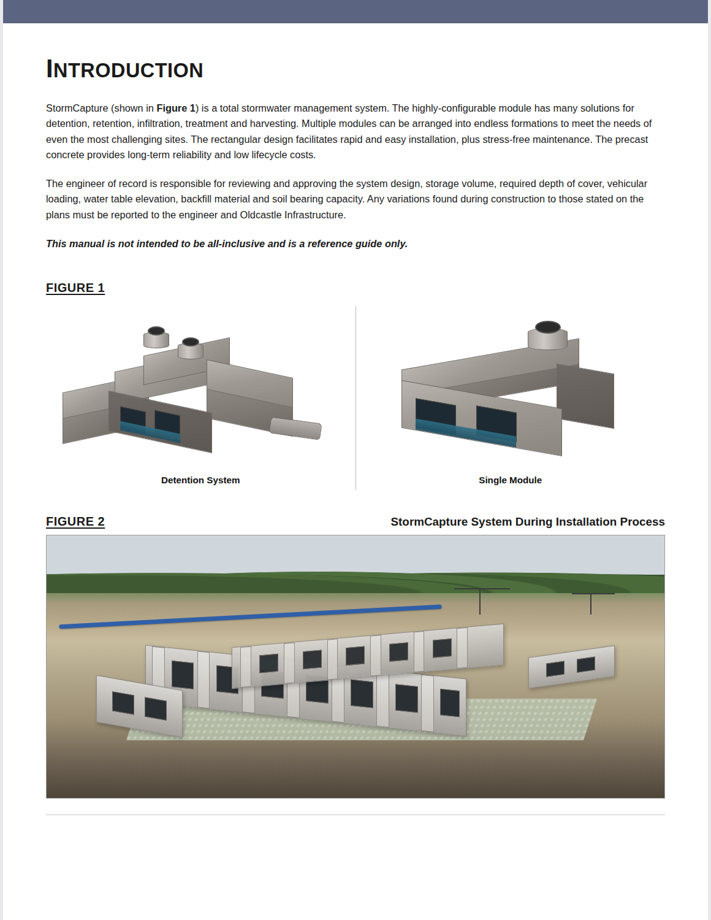INTRODUCTION
StormCapture (shown in Figure 1) is a total stormwater management system. The highly-configurable module has many solutions for detention, retention, infiltration, treatment and harvesting. Multiple modules can be arranged into endless formations to meet the needs of even the most challenging sites. The rectangular design facilitates rapid and easy installation, plus stress-free maintenance. The precast concrete provides long-term reliability and low lifecycle costs.
The engineer of record is responsible for reviewing and approving the system design, storage volume, required depth of cover, vehicular loading, water table elevation, backfill material and soil bearing capacity. Any variations found during construction to those stated on the plans must be reported to the engineer and Oldcastle Infrastructure.
This manual is not intended to be all-inclusive and is a reference guide only.
FIGURE 1
Detention System
Single Module
FIGURE 2 StormCapture System During Installation Process